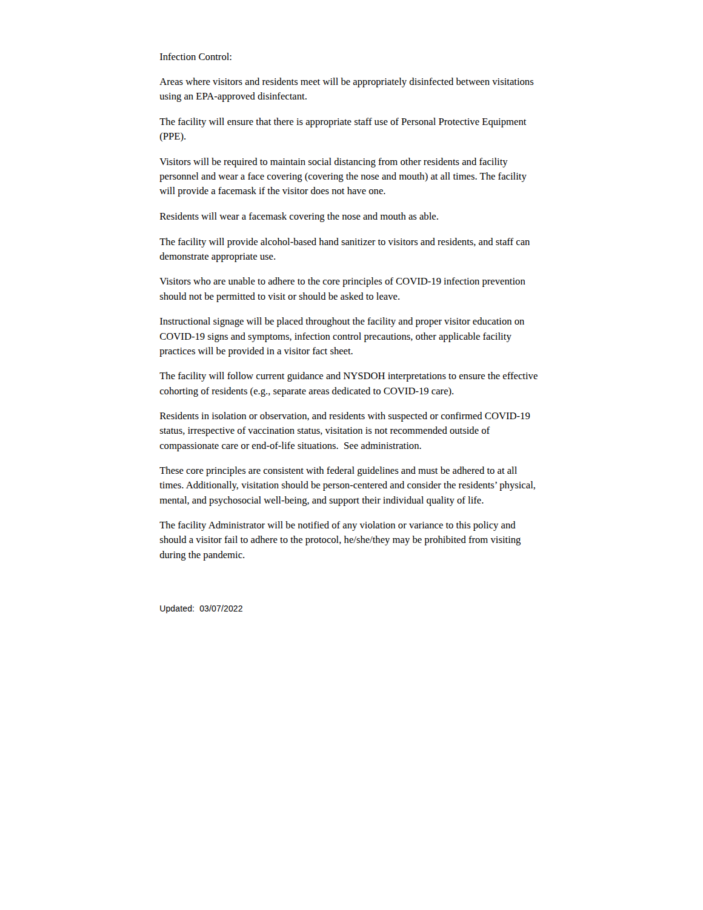Infection Control:
Areas where visitors and residents meet will be appropriately disinfected between visitations using an EPA-approved disinfectant.
The facility will ensure that there is appropriate staff use of Personal Protective Equipment (PPE).
Visitors will be required to maintain social distancing from other residents and facility personnel and wear a face covering (covering the nose and mouth) at all times. The facility will provide a facemask if the visitor does not have one.
Residents will wear a facemask covering the nose and mouth as able.
The facility will provide alcohol-based hand sanitizer to visitors and residents, and staff can demonstrate appropriate use.
Visitors who are unable to adhere to the core principles of COVID-19 infection prevention should not be permitted to visit or should be asked to leave.
Instructional signage will be placed throughout the facility and proper visitor education on COVID-19 signs and symptoms, infection control precautions, other applicable facility practices will be provided in a visitor fact sheet.
The facility will follow current guidance and NYSDOH interpretations to ensure the effective cohorting of residents (e.g., separate areas dedicated to COVID-19 care).
Residents in isolation or observation, and residents with suspected or confirmed COVID-19 status, irrespective of vaccination status, visitation is not recommended outside of compassionate care or end-of-life situations. See administration.
These core principles are consistent with federal guidelines and must be adhered to at all times. Additionally, visitation should be person-centered and consider the residents’ physical, mental, and psychosocial well-being, and support their individual quality of life.
The facility Administrator will be notified of any violation or variance to this policy and should a visitor fail to adhere to the protocol, he/she/they may be prohibited from visiting during the pandemic.
Updated: 03/07/2022